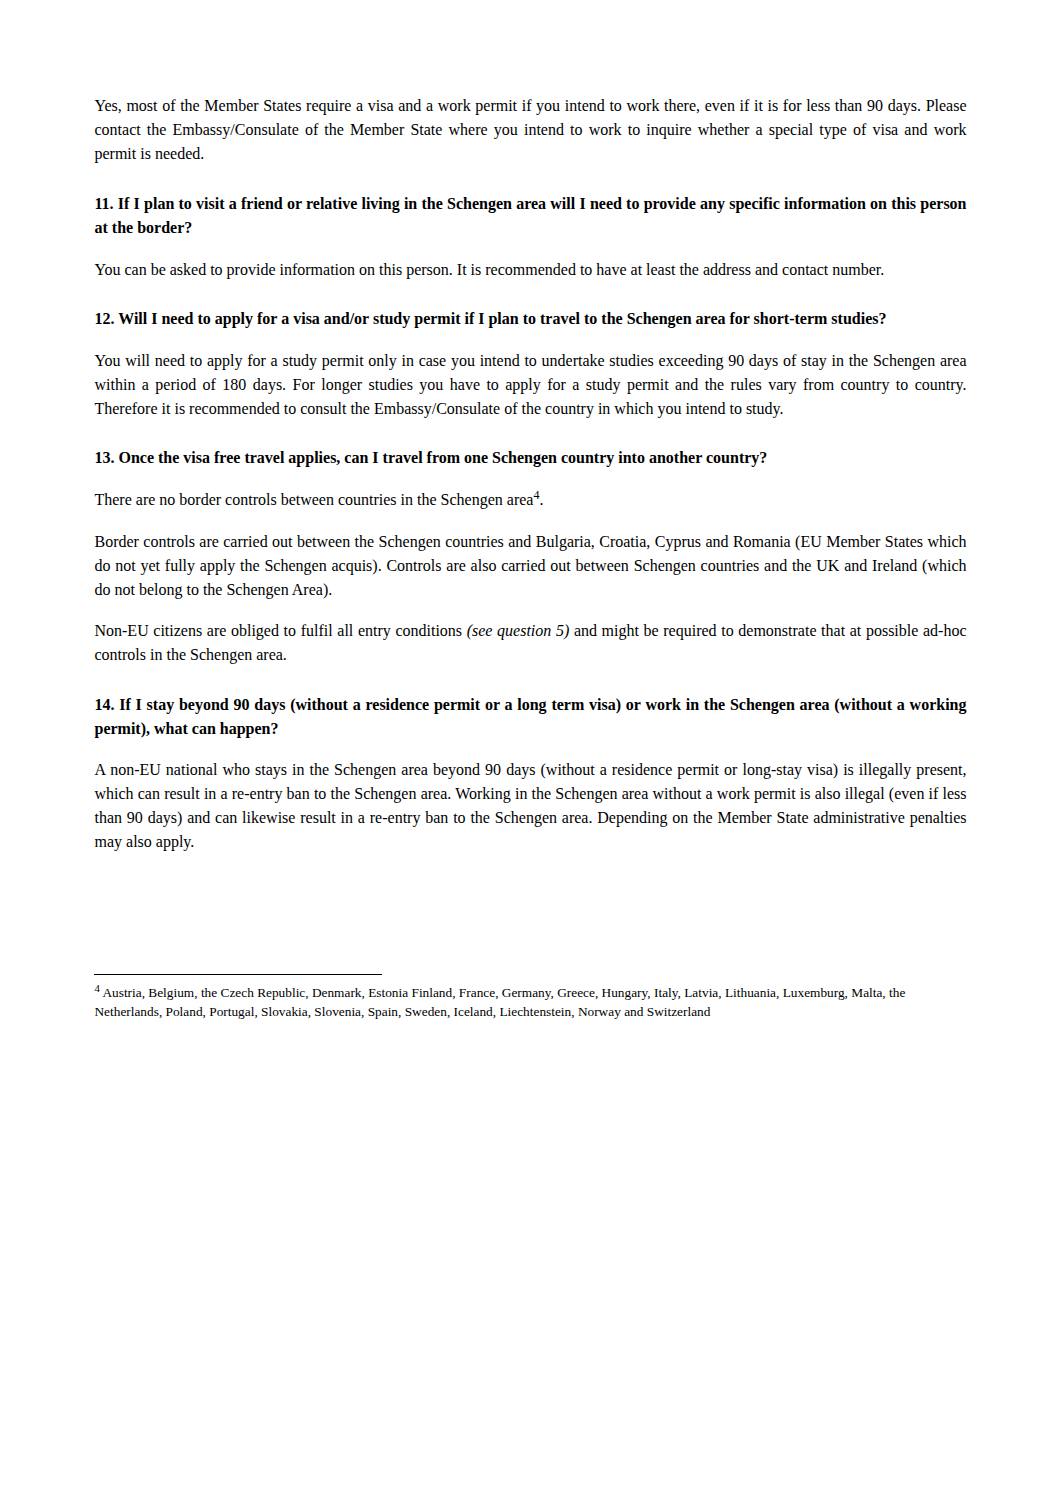Yes, most of the Member States require a visa and a work permit if you intend to work there, even if it is for less than 90 days. Please contact the Embassy/Consulate of the Member State where you intend to work to inquire whether a special type of visa and work permit is needed.
11. If I plan to visit a friend or relative living in the Schengen area will I need to provide any specific information on this person at the border?
You can be asked to provide information on this person. It is recommended to have at least the address and contact number.
12. Will I need to apply for a visa and/or study permit if I plan to travel to the Schengen area for short-term studies?
You will need to apply for a study permit only in case you intend to undertake studies exceeding 90 days of stay in the Schengen area within a period of 180 days. For longer studies you have to apply for a study permit and the rules vary from country to country. Therefore it is recommended to consult the Embassy/Consulate of the country in which you intend to study.
13. Once the visa free travel applies, can I travel from one Schengen country into another country?
There are no border controls between countries in the Schengen area4.
Border controls are carried out between the Schengen countries and Bulgaria, Croatia, Cyprus and Romania (EU Member States which do not yet fully apply the Schengen acquis). Controls are also carried out between Schengen countries and the UK and Ireland (which do not belong to the Schengen Area).
Non-EU citizens are obliged to fulfil all entry conditions (see question 5) and might be required to demonstrate that at possible ad-hoc controls in the Schengen area.
14. If I stay beyond 90 days (without a residence permit or a long term visa) or work in the Schengen area (without a working permit), what can happen?
A non-EU national who stays in the Schengen area beyond 90 days (without a residence permit or long-stay visa) is illegally present, which can result in a re-entry ban to the Schengen area. Working in the Schengen area without a work permit is also illegal (even if less than 90 days) and can likewise result in a re-entry ban to the Schengen area. Depending on the Member State administrative penalties may also apply.
4 Austria, Belgium, the Czech Republic, Denmark, Estonia Finland, France, Germany, Greece, Hungary, Italy, Latvia, Lithuania, Luxemburg, Malta, the Netherlands, Poland, Portugal, Slovakia, Slovenia, Spain, Sweden, Iceland, Liechtenstein, Norway and Switzerland